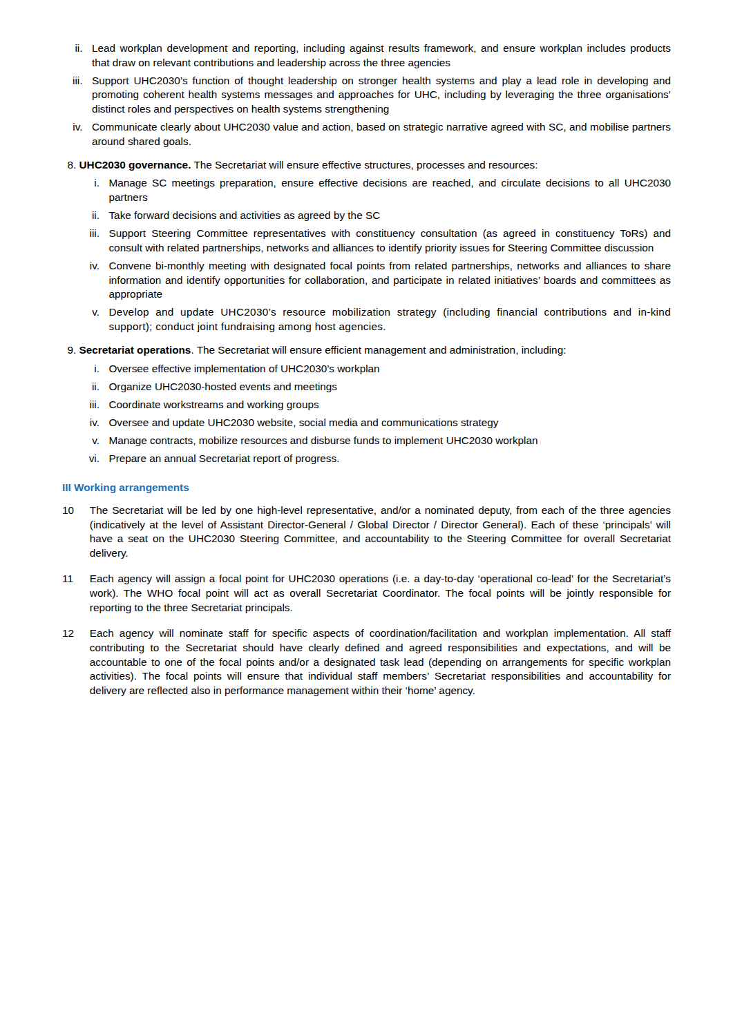Lead workplan development and reporting, including against results framework, and ensure workplan includes products that draw on relevant contributions and leadership across the three agencies
Support UHC2030’s function of thought leadership on stronger health systems and play a lead role in developing and promoting coherent health systems messages and approaches for UHC, including by leveraging the three organisations’ distinct roles and perspectives on health systems strengthening
Communicate clearly about UHC2030 value and action, based on strategic narrative agreed with SC, and mobilise partners around shared goals.
UHC2030 governance. The Secretariat will ensure effective structures, processes and resources:
Manage SC meetings preparation, ensure effective decisions are reached, and circulate decisions to all UHC2030 partners
Take forward decisions and activities as agreed by the SC
Support Steering Committee representatives with constituency consultation (as agreed in constituency ToRs) and consult with related partnerships, networks and alliances to identify priority issues for Steering Committee discussion
Convene bi-monthly meeting with designated focal points from related partnerships, networks and alliances to share information and identify opportunities for collaboration, and participate in related initiatives’ boards and committees as appropriate
Develop and update UHC2030’s resource mobilization strategy (including financial contributions and in-kind support); conduct joint fundraising among host agencies.
Secretariat operations. The Secretariat will ensure efficient management and administration, including:
Oversee effective implementation of UHC2030’s workplan
Organize UHC2030-hosted events and meetings
Coordinate workstreams and working groups
Oversee and update UHC2030 website, social media and communications strategy
Manage contracts, mobilize resources and disburse funds to implement UHC2030 workplan
Prepare an annual Secretariat report of progress.
III Working arrangements
10
The Secretariat will be led by one high-level representative, and/or a nominated deputy, from each of the three agencies (indicatively at the level of Assistant Director-General / Global Director / Director General). Each of these ‘principals’ will have a seat on the UHC2030 Steering Committee, and accountability to the Steering Committee for overall Secretariat delivery.
11
Each agency will assign a focal point for UHC2030 operations (i.e. a day-to-day ‘operational co-lead’ for the Secretariat’s work). The WHO focal point will act as overall Secretariat Coordinator. The focal points will be jointly responsible for reporting to the three Secretariat principals.
12
Each agency will nominate staff for specific aspects of coordination/facilitation and workplan implementation. All staff contributing to the Secretariat should have clearly defined and agreed responsibilities and expectations, and will be accountable to one of the focal points and/or a designated task lead (depending on arrangements for specific workplan activities). The focal points will ensure that individual staff members’ Secretariat responsibilities and accountability for delivery are reflected also in performance management within their ‘home’ agency.